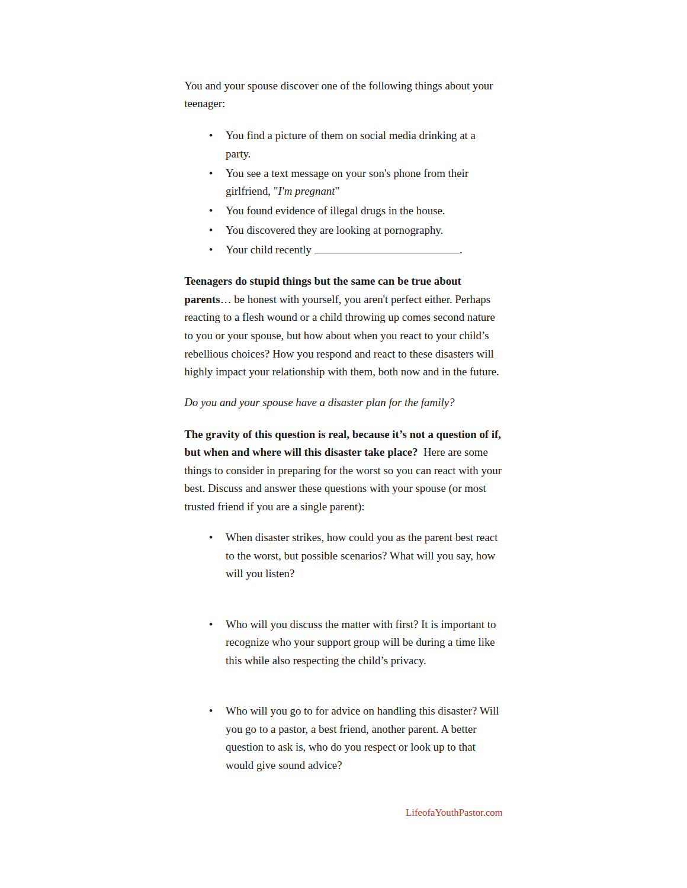You and your spouse discover one of the following things about your teenager:
You find a picture of them on social media drinking at a party.
You see a text message on your son's phone from their girlfriend, "I'm pregnant"
You found evidence of illegal drugs in the house.
You discovered they are looking at pornography.
Your child recently .
Teenagers do stupid things but the same can be true about parents… be honest with yourself, you aren't perfect either. Perhaps reacting to a flesh wound or a child throwing up comes second nature to you or your spouse, but how about when you react to your child’s rebellious choices? How you respond and react to these disasters will highly impact your relationship with them, both now and in the future.
Do you and your spouse have a disaster plan for the family?
The gravity of this question is real, because it’s not a question of if, but when and where will this disaster take place? Here are some things to consider in preparing for the worst so you can react with your best. Discuss and answer these questions with your spouse (or most trusted friend if you are a single parent):
When disaster strikes, how could you as the parent best react to the worst, but possible scenarios? What will you say, how will you listen?
Who will you discuss the matter with first? It is important to recognize who your support group will be during a time like this while also respecting the child’s privacy.
Who will you go to for advice on handling this disaster? Will you go to a pastor, a best friend, another parent. A better question to ask is, who do you respect or look up to that would give sound advice?
LifeofaYouthPastor.com